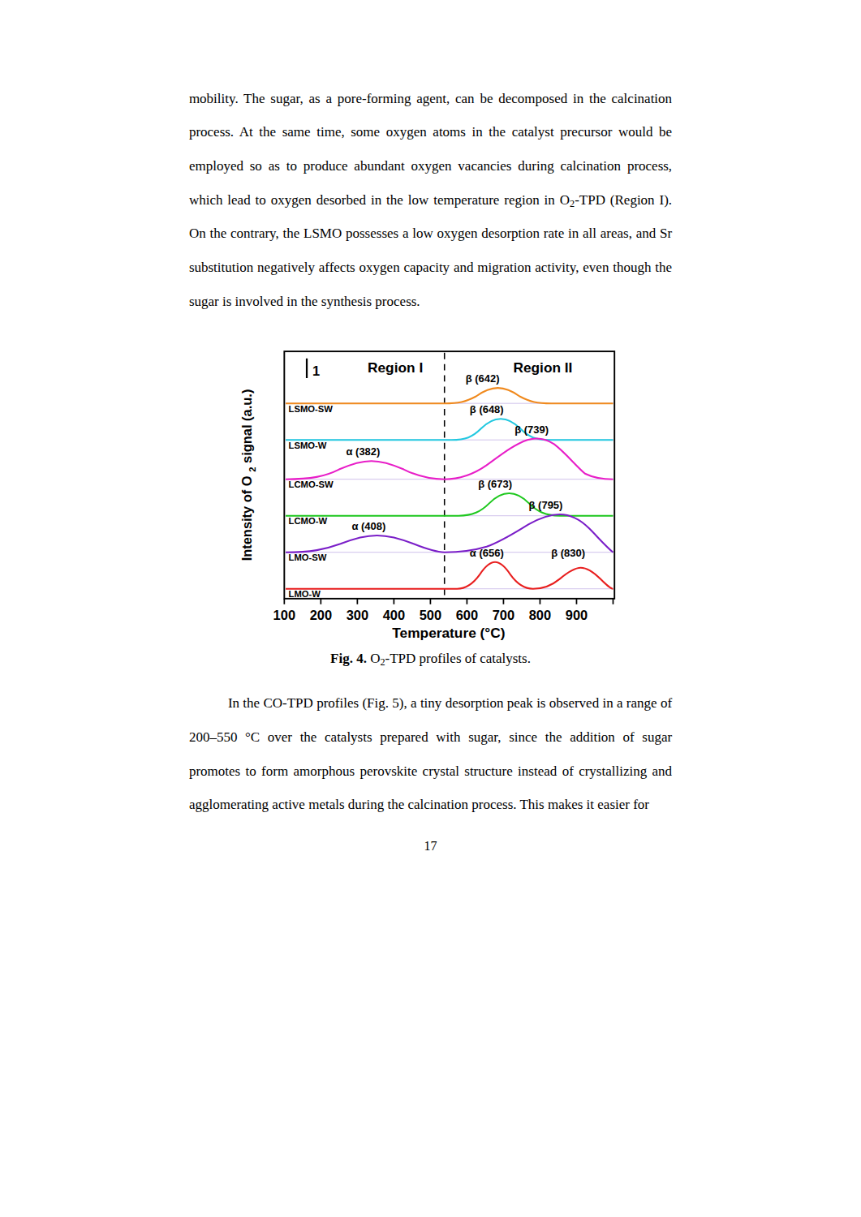mobility. The sugar, as a pore-forming agent, can be decomposed in the calcination process. At the same time, some oxygen atoms in the catalyst precursor would be employed so as to produce abundant oxygen vacancies during calcination process, which lead to oxygen desorbed in the low temperature region in O2-TPD (Region I). On the contrary, the LSMO possesses a low oxygen desorption rate in all areas, and Sr substitution negatively affects oxygen capacity and migration activity, even though the sugar is involved in the synthesis process.
Intensity of O 2 signal (a.u.) 1 Region I Region II LSMO-SW β (642) LSMO-W β (648) LCMO-SW α (382) β (739) LCMO-W β (673) LMO-SW α (408) β (795) LMO-W α (656) β (830) 100 200 300 400 500 600 700 800 900 Temperature (°C)
Fig. 4. O2-TPD profiles of catalysts.
In the CO-TPD profiles (Fig. 5), a tiny desorption peak is observed in a range of 200–550 °C over the catalysts prepared with sugar, since the addition of sugar promotes to form amorphous perovskite crystal structure instead of crystallizing and agglomerating active metals during the calcination process. This makes it easier for
17